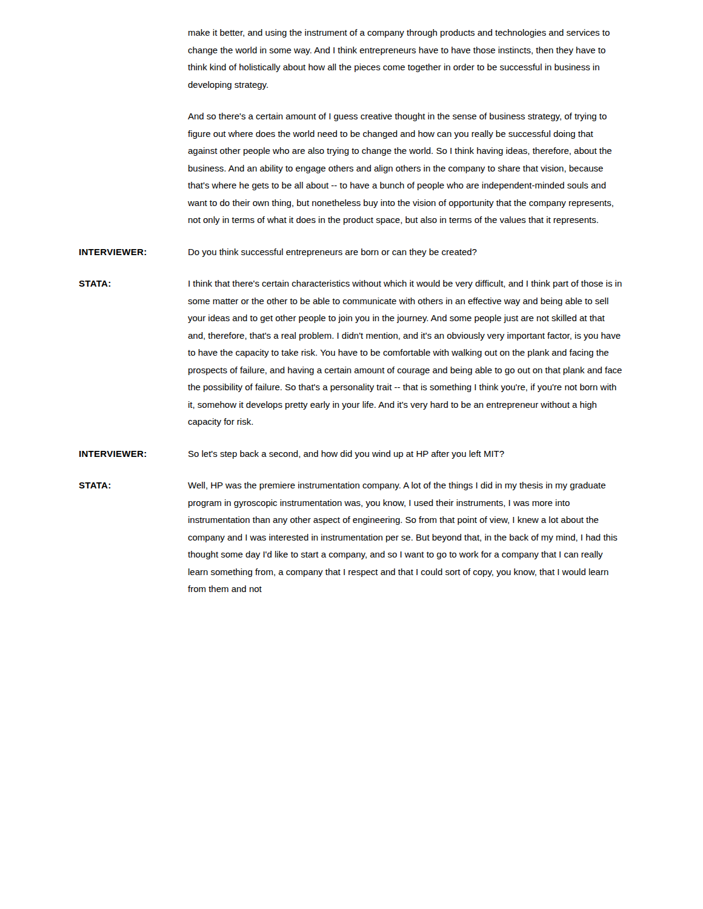make it better, and using the instrument of a company through products and technologies and services to change the world in some way. And I think entrepreneurs have to have those instincts, then they have to think kind of holistically about how all the pieces come together in order to be successful in business in developing strategy.
And so there's a certain amount of I guess creative thought in the sense of business strategy, of trying to figure out where does the world need to be changed and how can you really be successful doing that against other people who are also trying to change the world. So I think having ideas, therefore, about the business. And an ability to engage others and align others in the company to share that vision, because that's where he gets to be all about -- to have a bunch of people who are independent-minded souls and want to do their own thing, but nonetheless buy into the vision of opportunity that the company represents, not only in terms of what it does in the product space, but also in terms of the values that it represents.
Interviewer:
Do you think successful entrepreneurs are born or can they be created?
Stata:
I think that there's certain characteristics without which it would be very difficult, and I think part of those is in some matter or the other to be able to communicate with others in an effective way and being able to sell your ideas and to get other people to join you in the journey. And some people just are not skilled at that and, therefore, that's a real problem. I didn't mention, and it's an obviously very important factor, is you have to have the capacity to take risk. You have to be comfortable with walking out on the plank and facing the prospects of failure, and having a certain amount of courage and being able to go out on that plank and face the possibility of failure. So that's a personality trait -- that is something I think you're, if you're not born with it, somehow it develops pretty early in your life. And it's very hard to be an entrepreneur without a high capacity for risk.
Interviewer:
So let's step back a second, and how did you wind up at HP after you left MIT?
Stata:
Well, HP was the premiere instrumentation company. A lot of the things I did in my thesis in my graduate program in gyroscopic instrumentation was, you know, I used their instruments, I was more into instrumentation than any other aspect of engineering. So from that point of view, I knew a lot about the company and I was interested in instrumentation per se. But beyond that, in the back of my mind, I had this thought some day I'd like to start a company, and so I want to go to work for a company that I can really learn something from, a company that I respect and that I could sort of copy, you know, that I would learn from them and not